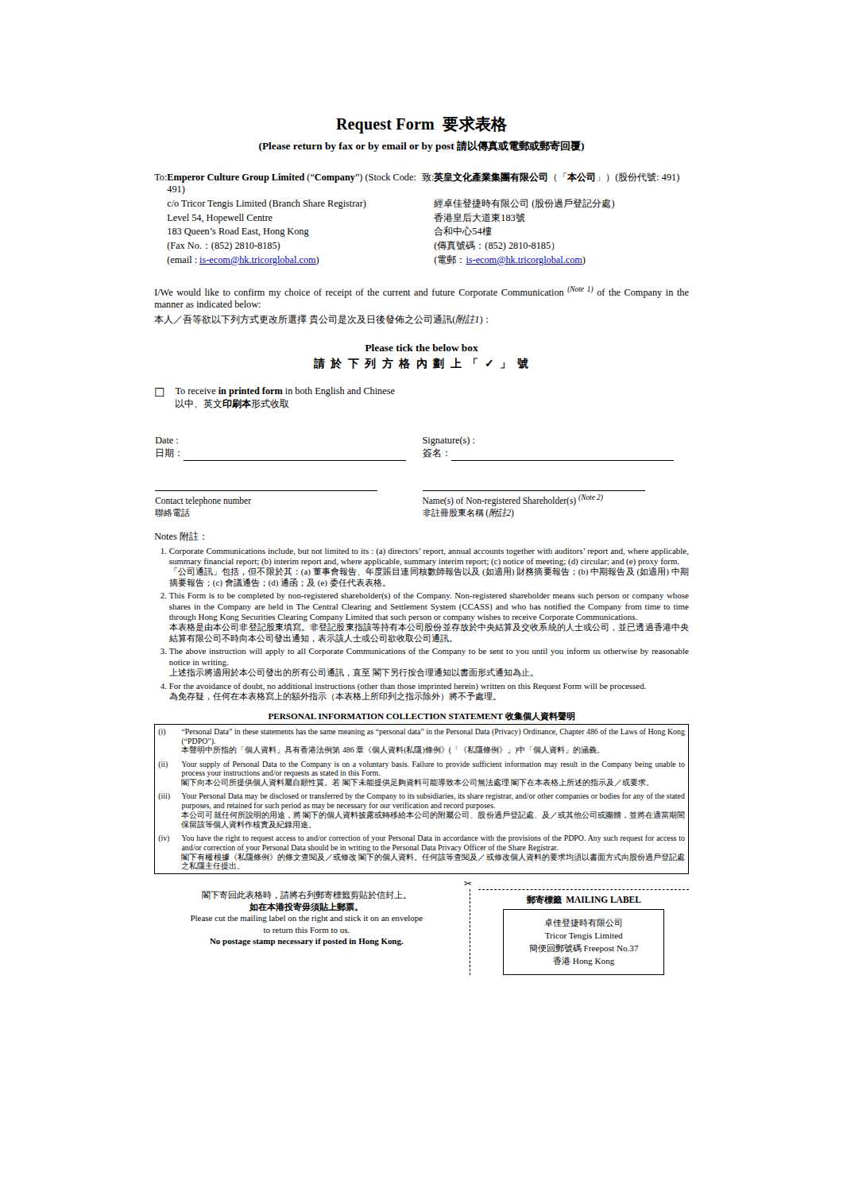Request Form 要求表格
(Please return by fax or by email or by post 請以傳真或電郵或郵寄回覆)
| To: | Emperor Culture Group Limited (“ Company ”) (Stock Code: 491) | 致: | 英皇文化產業集團有限公司 （「 本公司 」）(股份代號: 491) |
| | c/o Tricor Tengis Limited (Branch Share Registrar) | | 經卓佳登捷時有限公司 (股份過戶登記分處) |
| | Level 54, Hopewell Centre | | 香港皇后大道東183號 |
| | 183 Queen’s Road East, Hong Kong | | 合和中心54樓 |
| | (Fax No.：(852) 2810-8185) | | (傳真號碼：(852) 2810-8185） |
| | (email : is-ecom@hk.tricorglobal.com ) | | (電郵： is-ecom@hk.tricorglobal.com ) |
I/We would like to confirm my choice of receipt of the current and future Corporate Communication (Note 1) of the Company in the manner as indicated below:
本人／吾等欲以下列方式更改所選擇 貴公司是次及日後發佈之公司通訊(附註1)：
Please tick the below box
請 於 下 列 方 格 內 劃 上 「 ✓ 」 號
☐
To receive in printed form in both English and Chinese 以中、英文印刷本形式收取
| Date : 日期： | Signature(s) : 簽名： |
| Contact telephone number 聯絡電話 | Name(s) of Non-registered Shareholder(s) (Note 2) 非註冊股東名稱 ( 附註2 ) |
Notes 附註：
Corporate Communications include, but not limited to its : (a) directors’ report, annual accounts together with auditors’ report and, where applicable, summary financial report; (b) interim report and, where applicable, summary interim report; (c) notice of meeting; (d) circular; and (e) proxy form.
「公司通訊」包括，但不限於其：(a) 董事會報告、年度賬目連同核數師報告以及 (如適用) 財務摘要報告；(b) 中期報告及 (如適用) 中期摘要報告；(c) 會議通告；(d) 通函；及 (e) 委任代表表格。
This Form is to be completed by non-registered shareholder(s) of the Company. Non-registered shareholder means such person or company whose shares in the Company are held in The Central Clearing and Settlement System (CCASS) and who has notified the Company from time to time through Hong Kong Securities Clearing Company Limited that such person or company wishes to receive Corporate Communications.
本表格是由本公司非登記股東填寫。非登記股東指該等持有本公司股份並存放於中央結算及交收系統的人士或公司，並已透過香港中央結算有限公司不時向本公司發出通知，表示該人士或公司欲收取公司通訊。
The above instruction will apply to all Corporate Communications of the Company to be sent to you until you inform us otherwise by reasonable notice in writing.
上述指示將適用於本公司發出的所有公司通訊，直至 閣下另行按合理通知以書面形式通知為止。
For the avoidance of doubt, no additional instructions (other than those imprinted herein) written on this Request Form will be processed.
為免存疑，任何在本表格寫上的額外指示（本表格上所印列之指示除外）將不予處理。
PERSONAL INFORMATION COLLECTION STATEMENT 收集個人資料聲明
| (i) | “Personal Data” in these statements has the same meaning as “personal data” in the Personal Data (Privacy) Ordinance, Chapter 486 of the Laws of Hong Kong (“PDPO”). 本聲明中所指的「個人資料」具有香港法例第 486 章《個人資料(私隱)條例》(「《私隱條例》」)中「個人資料」的涵義。 |
| (ii) | Your supply of Personal Data to the Company is on a voluntary basis. Failure to provide sufficient information may result in the Company being unable to process your instructions and/or requests as stated in this Form. 閣下向本公司所提供個人資料屬自願性質。若 閣下未能提供足夠資料可能導致本公司無法處理 閣下在本表格上所述的指示及／或要求。 |
| (iii) | Your Personal Data may be disclosed or transferred by the Company to its subsidiaries, its share registrar, and/or other companies or bodies for any of the stated purposes, and retained for such period as may be necessary for our verification and record purposes. 本公司可就任何所說明的用途，將 閣下的個人資料披露或轉移給本公司的附屬公司、股份過戶登記處、及／或其他公司或團體，並將在適當期間保留該等個人資料作核實及紀錄用途。 |
| (iv) | You have the right to request access to and/or correction of your Personal Data in accordance with the provisions of the PDPO. Any such request for access to and/or correction of your Personal Data should be in writing to the Personal Data Privacy Officer of the Share Registrar. 閣下有權根據《私隱條例》的條文查閱及／或修改 閣下的個人資料。任何該等查閱及／或修改個人資料的要求均須以書面方式向股份過戶登記處之私隱主任提出。 |
閣下寄回此表格時，請將右列郵寄標籤剪貼於信封上。
如在本港投寄毋須貼上郵票。
Please cut the mailing label on the right and stick it on an envelope
to return this Form to us.
No postage stamp necessary if posted in Hong Kong.
✂
郵寄標籤 MAILING LABEL
卓佳登捷時有限公司
Tricor Tengis Limited
簡便回郵號碼 Freepost No.37
香港 Hong Kong